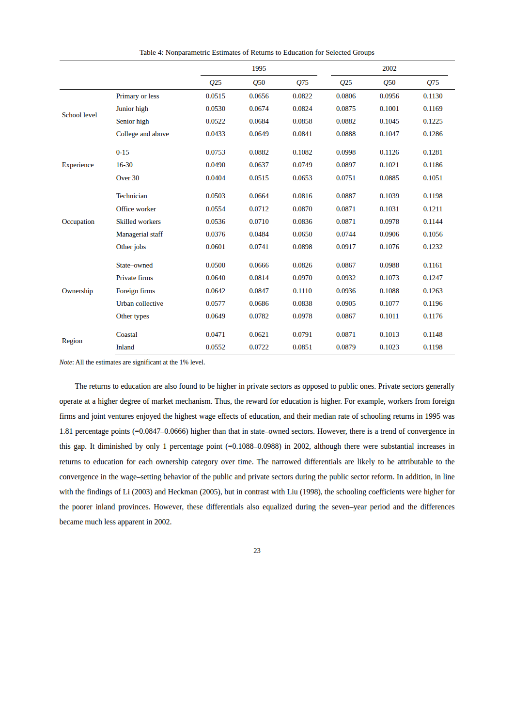Table 4: Nonparametric Estimates of Returns to Education for Selected Groups
| | | 1995 | 2002 |
| --- | --- | --- | --- |
| | | Q 25 | Q 50 | Q 75 | Q 25 | Q 50 | Q 75 |
| School level | Primary or less | 0.0515 | 0.0656 | 0.0822 | 0.0806 | 0.0956 | 0.1130 |
| Junior high | 0.0530 | 0.0674 | 0.0824 | 0.0875 | 0.1001 | 0.1169 |
| Senior high | 0.0522 | 0.0684 | 0.0858 | 0.0882 | 0.1045 | 0.1225 |
| College and above | 0.0433 | 0.0649 | 0.0841 | 0.0888 | 0.1047 | 0.1286 |
| Experience | 0-15 | 0.0753 | 0.0882 | 0.1082 | 0.0998 | 0.1126 | 0.1281 |
| 16-30 | 0.0490 | 0.0637 | 0.0749 | 0.0897 | 0.1021 | 0.1186 |
| Over 30 | 0.0404 | 0.0515 | 0.0653 | 0.0751 | 0.0885 | 0.1051 |
| Occupation | Technician | 0.0503 | 0.0664 | 0.0816 | 0.0887 | 0.1039 | 0.1198 |
| Office worker | 0.0554 | 0.0712 | 0.0870 | 0.0871 | 0.1031 | 0.1211 |
| Skilled workers | 0.0536 | 0.0710 | 0.0836 | 0.0871 | 0.0978 | 0.1144 |
| Managerial staff | 0.0376 | 0.0484 | 0.0650 | 0.0744 | 0.0906 | 0.1056 |
| Other jobs | 0.0601 | 0.0741 | 0.0898 | 0.0917 | 0.1076 | 0.1232 |
| Ownership | State–owned | 0.0500 | 0.0666 | 0.0826 | 0.0867 | 0.0988 | 0.1161 |
| Private firms | 0.0640 | 0.0814 | 0.0970 | 0.0932 | 0.1073 | 0.1247 |
| Foreign firms | 0.0642 | 0.0847 | 0.1110 | 0.0936 | 0.1088 | 0.1263 |
| Urban collective | 0.0577 | 0.0686 | 0.0838 | 0.0905 | 0.1077 | 0.1196 |
| Other types | 0.0649 | 0.0782 | 0.0978 | 0.0867 | 0.1011 | 0.1176 |
| Region | Coastal | 0.0471 | 0.0621 | 0.0791 | 0.0871 | 0.1013 | 0.1148 |
| Inland | 0.0552 | 0.0722 | 0.0851 | 0.0879 | 0.1023 | 0.1198 |
Note: All the estimates are significant at the 1% level.
The returns to education are also found to be higher in private sectors as opposed to public ones. Private sectors generally operate at a higher degree of market mechanism. Thus, the reward for education is higher. For example, workers from foreign firms and joint ventures enjoyed the highest wage effects of education, and their median rate of schooling returns in 1995 was 1.81 percentage points (=0.0847–0.0666) higher than that in state–owned sectors. However, there is a trend of convergence in this gap. It diminished by only 1 percentage point (=0.1088–0.0988) in 2002, although there were substantial increases in returns to education for each ownership category over time. The narrowed differentials are likely to be attributable to the convergence in the wage–setting behavior of the public and private sectors during the public sector reform. In addition, in line with the findings of Li (2003) and Heckman (2005), but in contrast with Liu (1998), the schooling coefficients were higher for the poorer inland provinces. However, these differentials also equalized during the seven–year period and the differences became much less apparent in 2002.
23